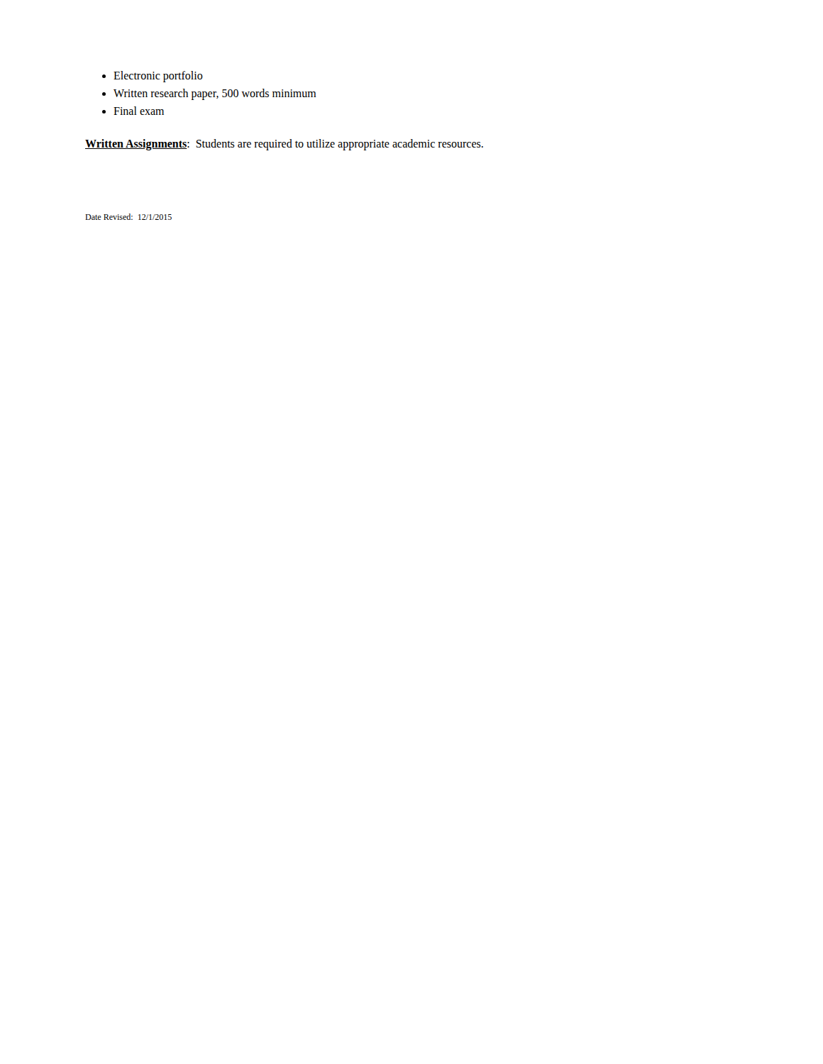Electronic portfolio
Written research paper, 500 words minimum
Final exam
Written Assignments: Students are required to utilize appropriate academic resources.
Date Revised: 12/1/2015